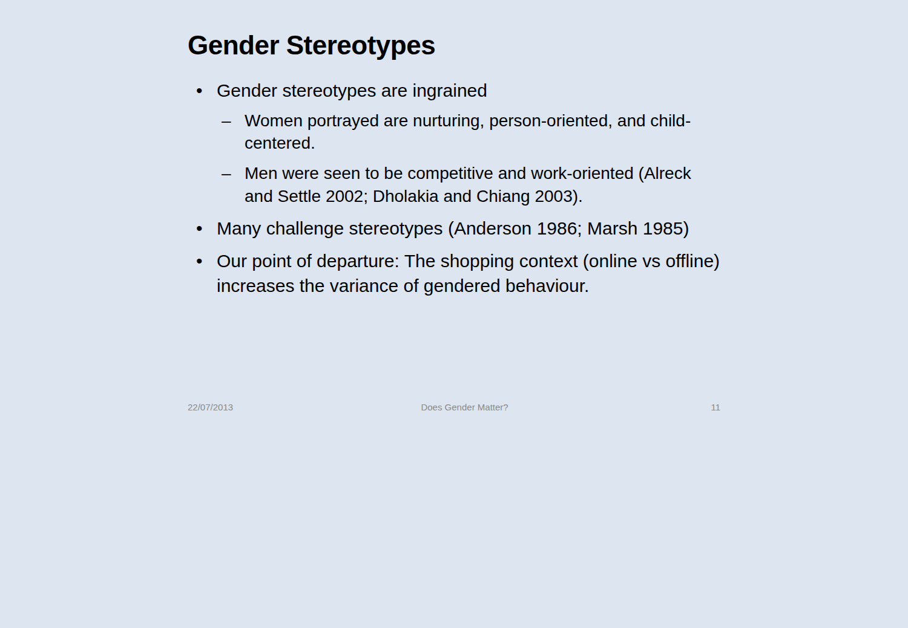Gender Stereotypes
Gender stereotypes are ingrained
Women portrayed are nurturing, person-oriented, and child-centered.
Men were seen to be competitive and work-oriented (Alreck and Settle 2002; Dholakia and Chiang 2003).
Many challenge stereotypes (Anderson 1986; Marsh 1985)
Our point of departure: The shopping context (online vs offline) increases the variance of gendered behaviour.
22/07/2013 Does Gender Matter? 11